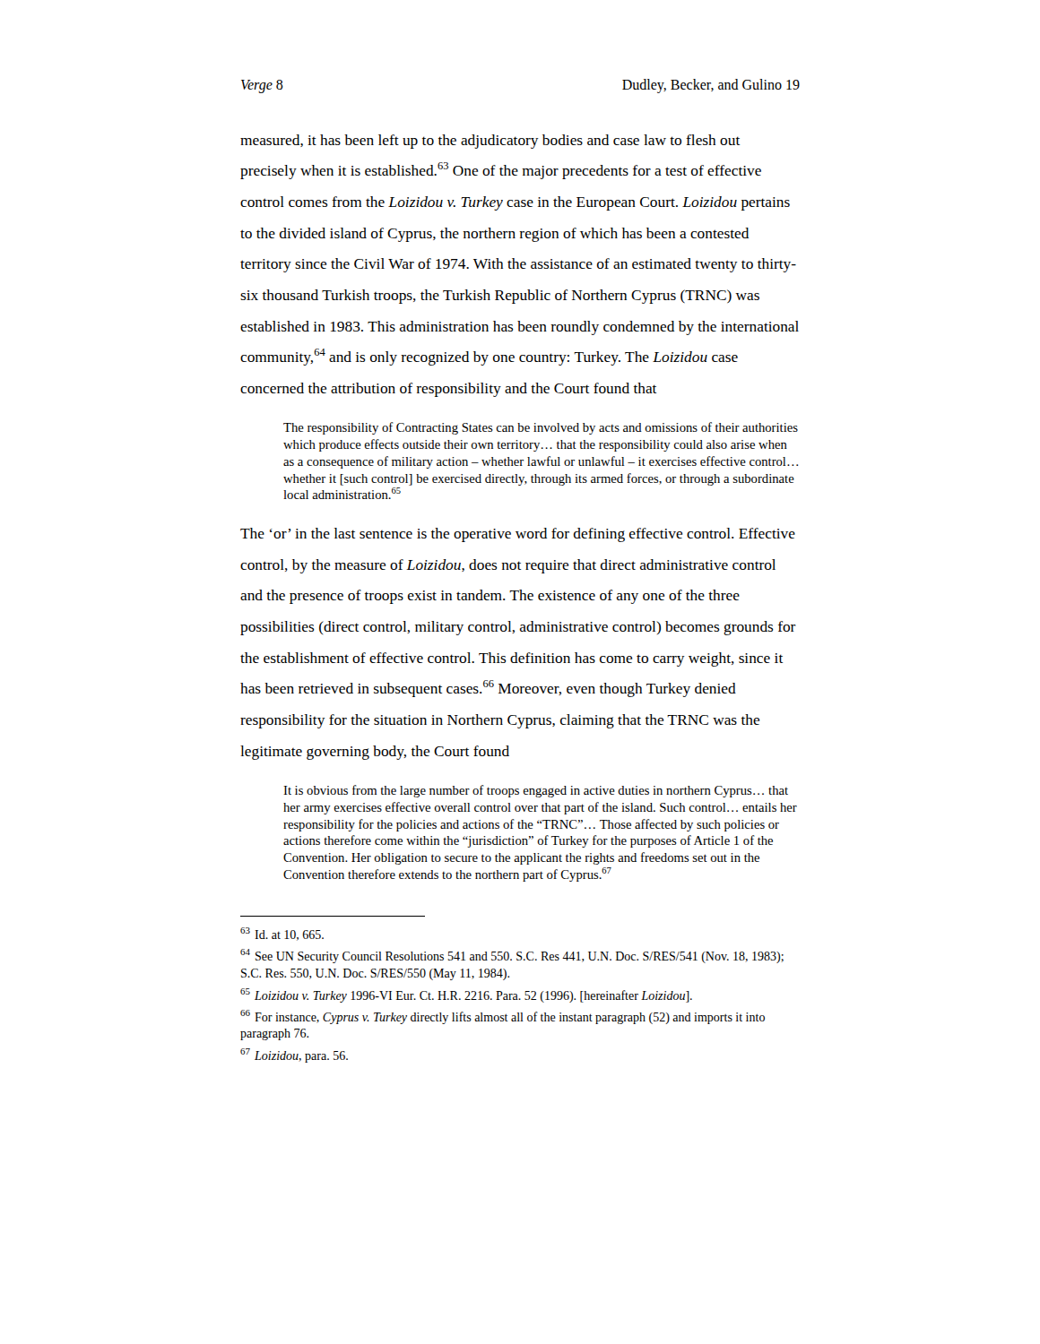Verge 8 Dudley, Becker, and Gulino 19
measured, it has been left up to the adjudicatory bodies and case law to flesh out precisely when it is established.63 One of the major precedents for a test of effective control comes from the Loizidou v. Turkey case in the European Court. Loizidou pertains to the divided island of Cyprus, the northern region of which has been a contested territory since the Civil War of 1974. With the assistance of an estimated twenty to thirty-six thousand Turkish troops, the Turkish Republic of Northern Cyprus (TRNC) was established in 1983. This administration has been roundly condemned by the international community,64 and is only recognized by one country: Turkey. The Loizidou case concerned the attribution of responsibility and the Court found that
The responsibility of Contracting States can be involved by acts and omissions of their authorities which produce effects outside their own territory… that the responsibility could also arise when as a consequence of military action – whether lawful or unlawful – it exercises effective control… whether it [such control] be exercised directly, through its armed forces, or through a subordinate local administration.65
The ‘or’ in the last sentence is the operative word for defining effective control. Effective control, by the measure of Loizidou, does not require that direct administrative control and the presence of troops exist in tandem. The existence of any one of the three possibilities (direct control, military control, administrative control) becomes grounds for the establishment of effective control. This definition has come to carry weight, since it has been retrieved in subsequent cases.66 Moreover, even though Turkey denied responsibility for the situation in Northern Cyprus, claiming that the TRNC was the legitimate governing body, the Court found
It is obvious from the large number of troops engaged in active duties in northern Cyprus… that her army exercises effective overall control over that part of the island. Such control… entails her responsibility for the policies and actions of the “TRNC”… Those affected by such policies or actions therefore come within the “jurisdiction” of Turkey for the purposes of Article 1 of the Convention. Her obligation to secure to the applicant the rights and freedoms set out in the Convention therefore extends to the northern part of Cyprus.67
63 Id. at 10, 665.
64 See UN Security Council Resolutions 541 and 550. S.C. Res 441, U.N. Doc. S/RES/541 (Nov. 18, 1983); S.C. Res. 550, U.N. Doc. S/RES/550 (May 11, 1984).
65 Loizidou v. Turkey 1996-VI Eur. Ct. H.R. 2216. Para. 52 (1996). [hereinafter Loizidou].
66 For instance, Cyprus v. Turkey directly lifts almost all of the instant paragraph (52) and imports it into paragraph 76.
67 Loizidou, para. 56.